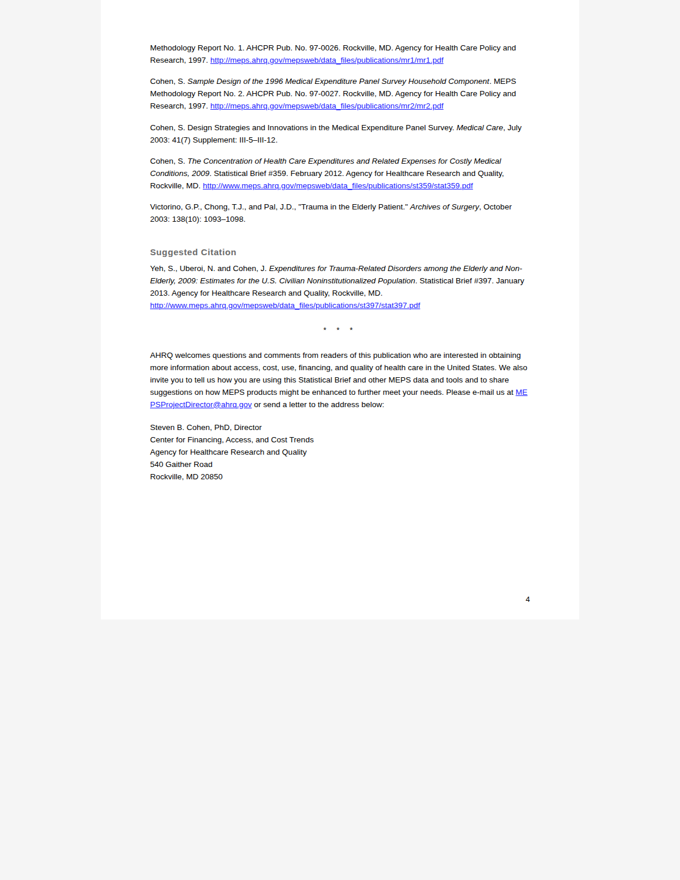Methodology Report No. 1. AHCPR Pub. No. 97-0026. Rockville, MD. Agency for Health Care Policy and Research, 1997. http://meps.ahrq.gov/mepsweb/data_files/publications/mr1/mr1.pdf
Cohen, S. Sample Design of the 1996 Medical Expenditure Panel Survey Household Component. MEPS Methodology Report No. 2. AHCPR Pub. No. 97-0027. Rockville, MD. Agency for Health Care Policy and Research, 1997. http://meps.ahrq.gov/mepsweb/data_files/publications/mr2/mr2.pdf
Cohen, S. Design Strategies and Innovations in the Medical Expenditure Panel Survey. Medical Care, July 2003: 41(7) Supplement: III-5–III-12.
Cohen, S. The Concentration of Health Care Expenditures and Related Expenses for Costly Medical Conditions, 2009. Statistical Brief #359. February 2012. Agency for Healthcare Research and Quality, Rockville, MD. http://www.meps.ahrq.gov/mepsweb/data_files/publications/st359/stat359.pdf
Victorino, G.P., Chong, T.J., and Pal, J.D., "Trauma in the Elderly Patient." Archives of Surgery, October 2003: 138(10): 1093–1098.
Suggested Citation
Yeh, S., Uberoi, N. and Cohen, J. Expenditures for Trauma-Related Disorders among the Elderly and Non-Elderly, 2009: Estimates for the U.S. Civilian Noninstitutionalized Population. Statistical Brief #397. January 2013. Agency for Healthcare Research and Quality, Rockville, MD.
http://www.meps.ahrq.gov/mepsweb/data_files/publications/st397/stat397.pdf
* * *
AHRQ welcomes questions and comments from readers of this publication who are interested in obtaining more information about access, cost, use, financing, and quality of health care in the United States. We also invite you to tell us how you are using this Statistical Brief and other MEPS data and tools and to share suggestions on how MEPS products might be enhanced to further meet your needs. Please e-mail us at MEPSProjectDirector@ahrq.gov or send a letter to the address below:
Steven B. Cohen, PhD, Director
Center for Financing, Access, and Cost Trends
Agency for Healthcare Research and Quality
540 Gaither Road
Rockville, MD 20850
4